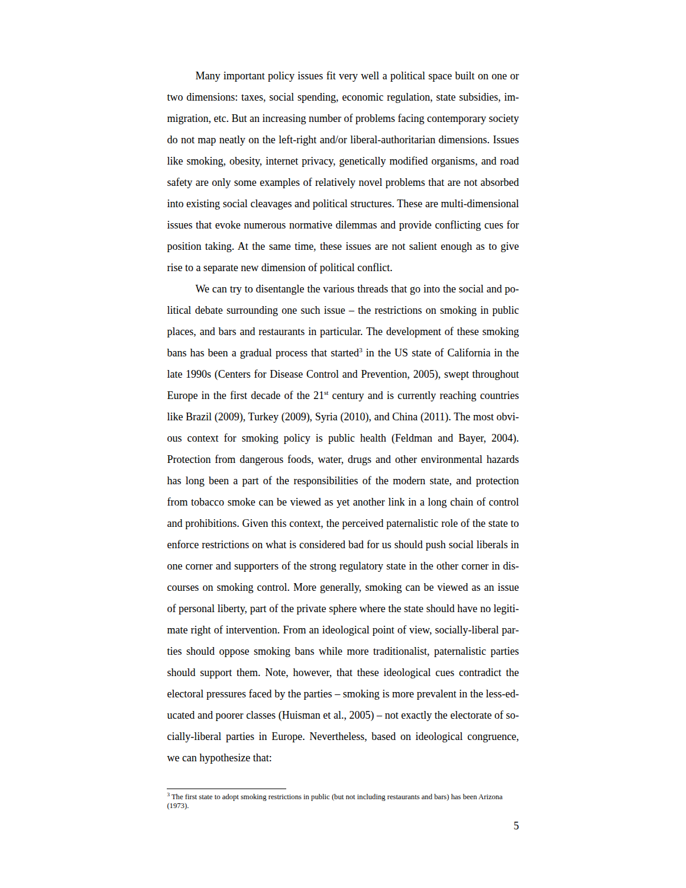Many important policy issues fit very well a political space built on one or two dimensions: taxes, social spending, economic regulation, state subsidies, immigration, etc. But an increasing number of problems facing contemporary society do not map neatly on the left-right and/or liberal-authoritarian dimensions. Issues like smoking, obesity, internet privacy, genetically modified organisms, and road safety are only some examples of relatively novel problems that are not absorbed into existing social cleavages and political structures. These are multi-dimensional issues that evoke numerous normative dilemmas and provide conflicting cues for position taking. At the same time, these issues are not salient enough as to give rise to a separate new dimension of political conflict.
We can try to disentangle the various threads that go into the social and political debate surrounding one such issue – the restrictions on smoking in public places, and bars and restaurants in particular. The development of these smoking bans has been a gradual process that started3 in the US state of California in the late 1990s (Centers for Disease Control and Prevention, 2005), swept throughout Europe in the first decade of the 21st century and is currently reaching countries like Brazil (2009), Turkey (2009), Syria (2010), and China (2011). The most obvious context for smoking policy is public health (Feldman and Bayer, 2004). Protection from dangerous foods, water, drugs and other environmental hazards has long been a part of the responsibilities of the modern state, and protection from tobacco smoke can be viewed as yet another link in a long chain of control and prohibitions. Given this context, the perceived paternalistic role of the state to enforce restrictions on what is considered bad for us should push social liberals in one corner and supporters of the strong regulatory state in the other corner in discourses on smoking control. More generally, smoking can be viewed as an issue of personal liberty, part of the private sphere where the state should have no legitimate right of intervention. From an ideological point of view, socially-liberal parties should oppose smoking bans while more traditionalist, paternalistic parties should support them. Note, however, that these ideological cues contradict the electoral pressures faced by the parties – smoking is more prevalent in the less-educated and poorer classes (Huisman et al., 2005) – not exactly the electorate of socially-liberal parties in Europe. Nevertheless, based on ideological congruence, we can hypothesize that:
3 The first state to adopt smoking restrictions in public (but not including restaurants and bars) has been Arizona (1973).
5